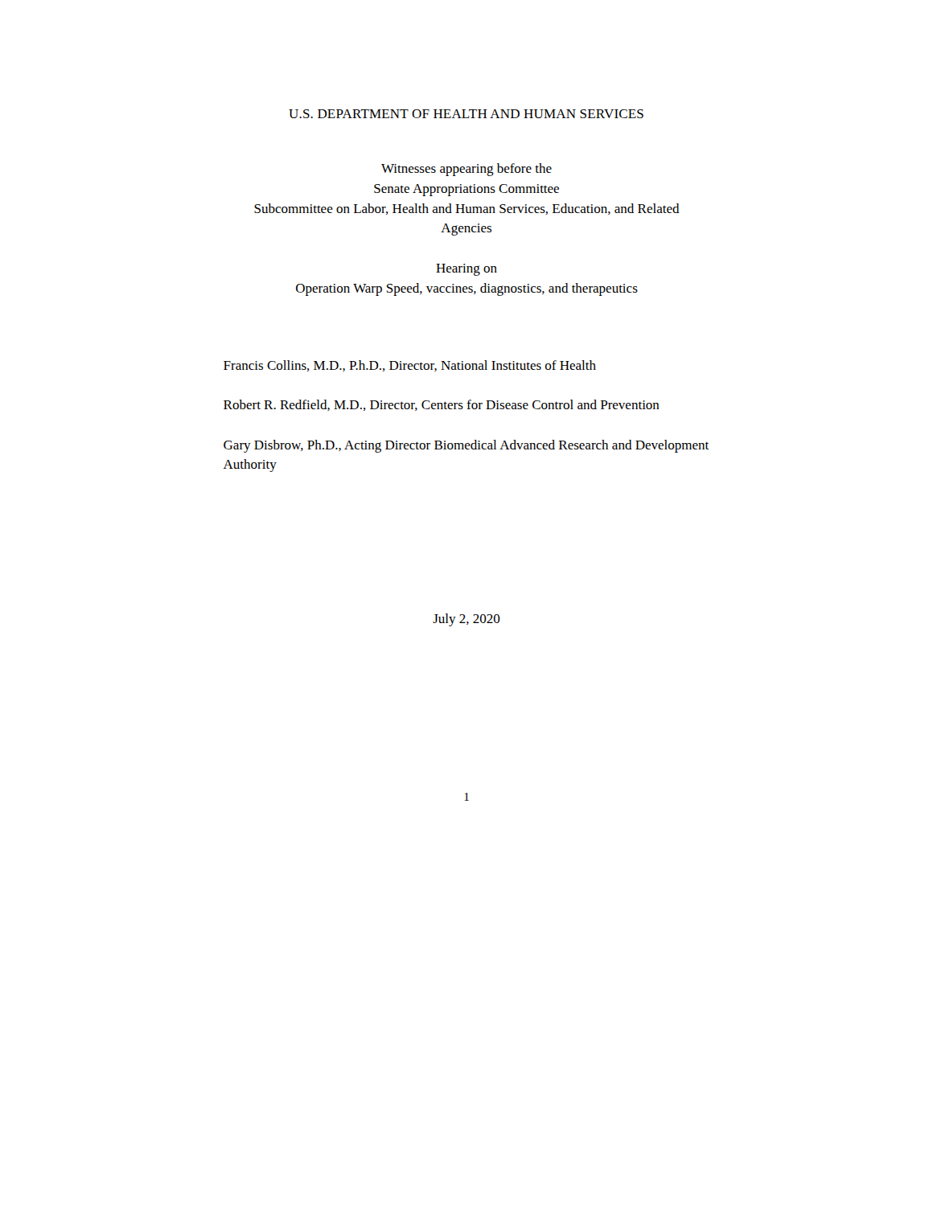U.S. DEPARTMENT OF HEALTH AND HUMAN SERVICES
Witnesses appearing before the
Senate Appropriations Committee
Subcommittee on Labor, Health and Human Services, Education, and Related
Agencies
Hearing on
Operation Warp Speed, vaccines, diagnostics, and therapeutics
Francis Collins, M.D., P.h.D., Director, National Institutes of Health
Robert R. Redfield, M.D., Director, Centers for Disease Control and Prevention
Gary Disbrow, Ph.D., Acting Director Biomedical Advanced Research and Development Authority
July 2, 2020
1